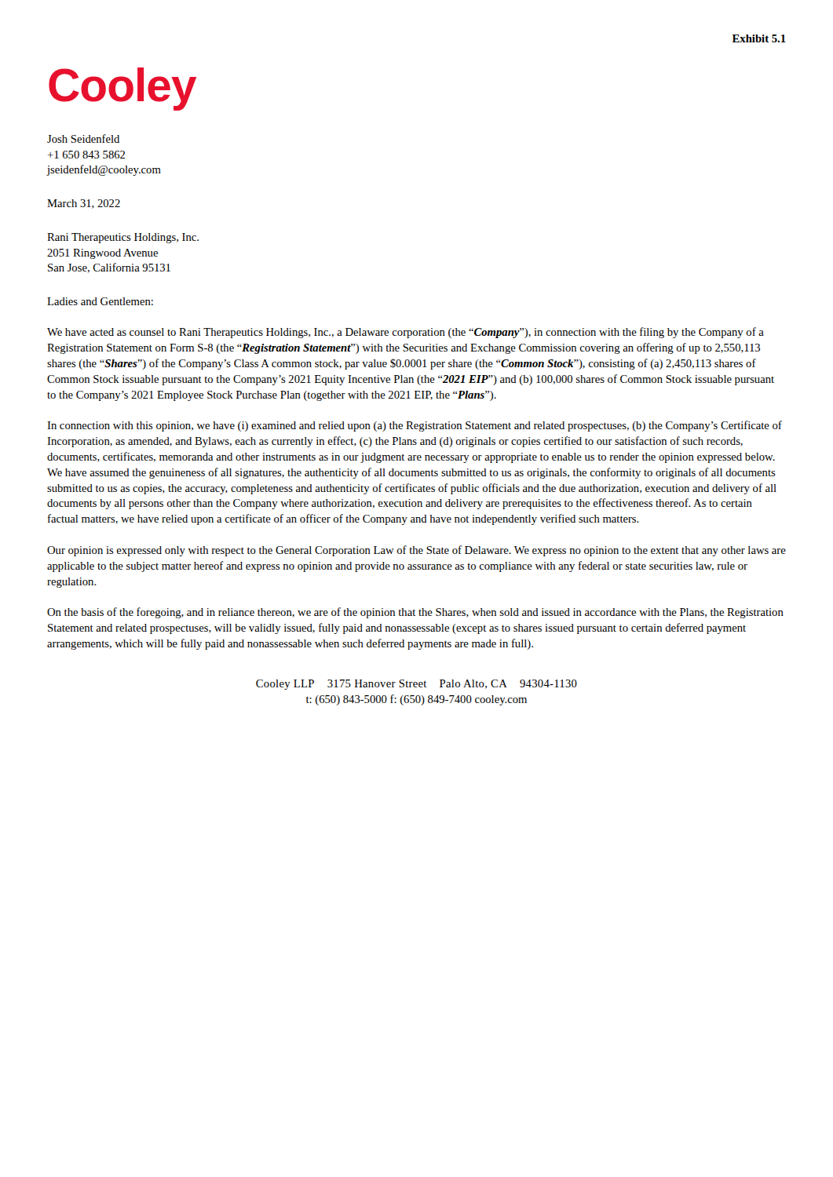Exhibit 5.1
Cooley
Josh Seidenfeld
+1 650 843 5862
jseidenfeld@cooley.com
March 31, 2022
Rani Therapeutics Holdings, Inc.
2051 Ringwood Avenue
San Jose, California 95131
Ladies and Gentlemen:
We have acted as counsel to Rani Therapeutics Holdings, Inc., a Delaware corporation (the “Company”), in connection with the filing by the Company of a Registration Statement on Form S-8 (the “Registration Statement”) with the Securities and Exchange Commission covering an offering of up to 2,550,113 shares (the “Shares”) of the Company’s Class A common stock, par value $0.0001 per share (the “Common Stock”), consisting of (a) 2,450,113 shares of Common Stock issuable pursuant to the Company’s 2021 Equity Incentive Plan (the “2021 EIP”) and (b) 100,000 shares of Common Stock issuable pursuant to the Company’s 2021 Employee Stock Purchase Plan (together with the 2021 EIP, the “Plans”).
In connection with this opinion, we have (i) examined and relied upon (a) the Registration Statement and related prospectuses, (b) the Company’s Certificate of Incorporation, as amended, and Bylaws, each as currently in effect, (c) the Plans and (d) originals or copies certified to our satisfaction of such records, documents, certificates, memoranda and other instruments as in our judgment are necessary or appropriate to enable us to render the opinion expressed below. We have assumed the genuineness of all signatures, the authenticity of all documents submitted to us as originals, the conformity to originals of all documents submitted to us as copies, the accuracy, completeness and authenticity of certificates of public officials and the due authorization, execution and delivery of all documents by all persons other than the Company where authorization, execution and delivery are prerequisites to the effectiveness thereof. As to certain factual matters, we have relied upon a certificate of an officer of the Company and have not independently verified such matters.
Our opinion is expressed only with respect to the General Corporation Law of the State of Delaware. We express no opinion to the extent that any other laws are applicable to the subject matter hereof and express no opinion and provide no assurance as to compliance with any federal or state securities law, rule or regulation.
On the basis of the foregoing, and in reliance thereon, we are of the opinion that the Shares, when sold and issued in accordance with the Plans, the Registration Statement and related prospectuses, will be validly issued, fully paid and nonassessable (except as to shares issued pursuant to certain deferred payment arrangements, which will be fully paid and nonassessable when such deferred payments are made in full).
Cooley LLP 3175 Hanover Street Palo Alto, CA 94304-1130
t: (650) 843-5000 f: (650) 849-7400 cooley.com